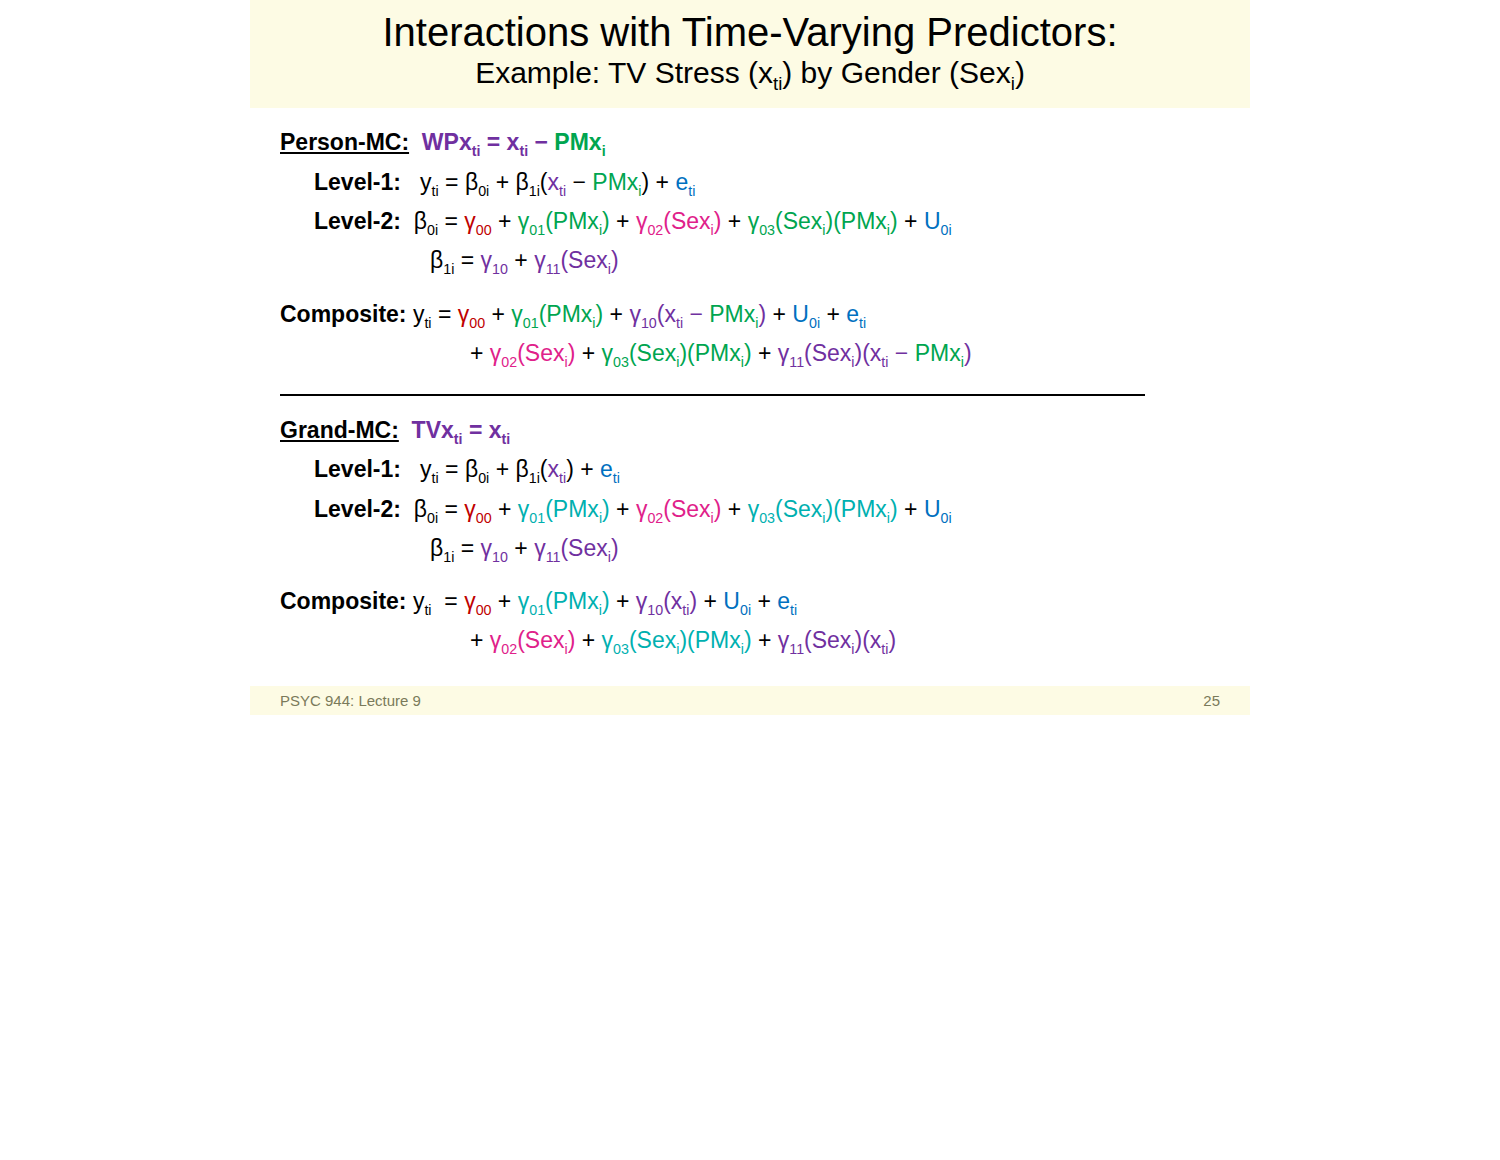Interactions with Time-Varying Predictors:
Example: TV Stress (xti) by Gender (Sexi)
Person-MC: WPxti = xti − PMxi
Level-1: yti = β0i + β1i(xti − PMxi) + eti
Level-2: β0i = γ00 + γ01(PMxi) + γ02(Sexi) + γ03(Sexi)(PMxi) + U0i
β1i = γ10 + γ11(Sexi)
Composite: yti = γ00 + γ01(PMxi) + γ10(xti − PMxi) + U0i + eti
+ γ02(Sexi) + γ03(Sexi)(PMxi) + γ11(Sexi)(xti − PMxi)
Grand-MC: TVxti = xti
Level-1: yti = β0i + β1i(xti) + eti
Level-2: β0i = γ00 + γ01(PMxi) + γ02(Sexi) + γ03(Sexi)(PMxi) + U0i
β1i = γ10 + γ11(Sexi)
Composite: yti = γ00 + γ01(PMxi) + γ10(xti) + U0i + eti
+ γ02(Sexi) + γ03(Sexi)(PMxi) + γ11(Sexi)(xti)
PSYC 944: Lecture 9 25